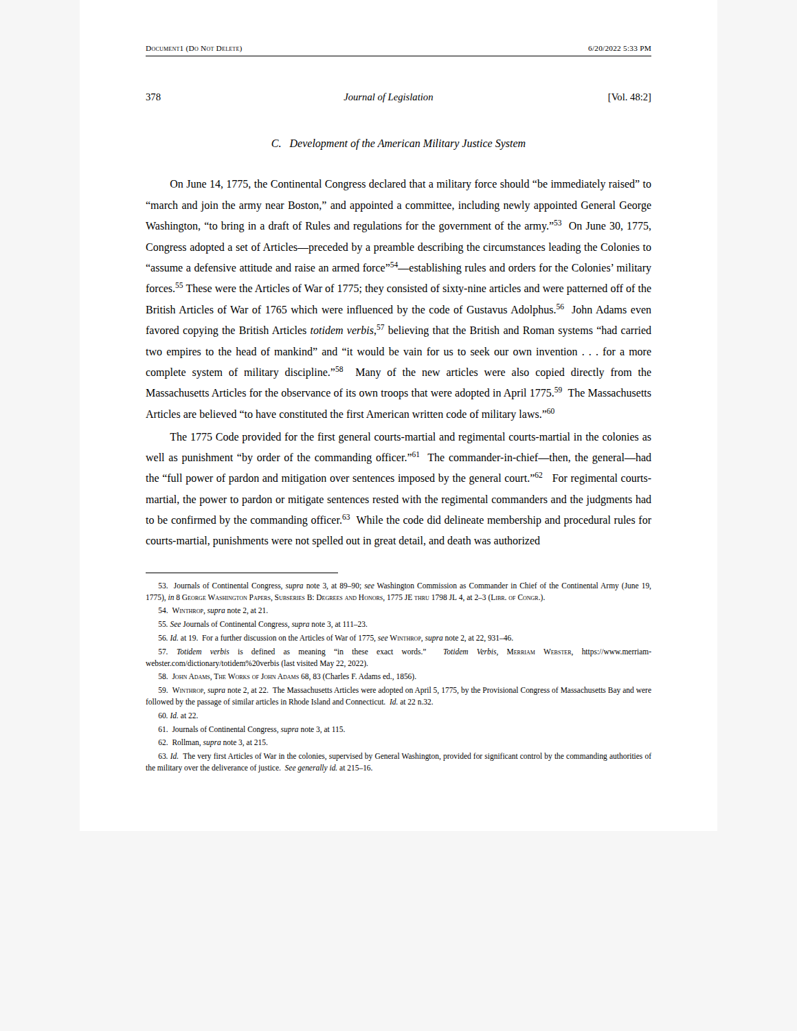Document1 (Do Not Delete) 6/20/2022 5:33 PM
378 Journal of Legislation [Vol. 48:2]
C. Development of the American Military Justice System
On June 14, 1775, the Continental Congress declared that a military force should “be immediately raised” to “march and join the army near Boston,” and appointed a committee, including newly appointed General George Washington, “to bring in a draft of Rules and regulations for the government of the army.”53 On June 30, 1775, Congress adopted a set of Articles—preceded by a preamble describing the circumstances leading the Colonies to “assume a defensive attitude and raise an armed force”54—establishing rules and orders for the Colonies’ military forces.55 These were the Articles of War of 1775; they consisted of sixty-nine articles and were patterned off of the British Articles of War of 1765 which were influenced by the code of Gustavus Adolphus.56 John Adams even favored copying the British Articles totidem verbis,57 believing that the British and Roman systems “had carried two empires to the head of mankind” and “it would be vain for us to seek our own invention . . . for a more complete system of military discipline.”58 Many of the new articles were also copied directly from the Massachusetts Articles for the observance of its own troops that were adopted in April 1775.59 The Massachusetts Articles are believed “to have constituted the first American written code of military laws.”60
The 1775 Code provided for the first general courts-martial and regimental courts-martial in the colonies as well as punishment “by order of the commanding officer.”61 The commander-in-chief—then, the general—had the “full power of pardon and mitigation over sentences imposed by the general court.”62 For regimental courts-martial, the power to pardon or mitigate sentences rested with the regimental commanders and the judgments had to be confirmed by the commanding officer.63 While the code did delineate membership and procedural rules for courts-martial, punishments were not spelled out in great detail, and death was authorized
53. Journals of Continental Congress, supra note 3, at 89–90; see Washington Commission as Commander in Chief of the Continental Army (June 19, 1775), in 8 George Washington Papers, Subseries B: Degrees and Honors, 1775 JE thru 1798 JL 4, at 2–3 (Libr. of Congr.).
54. Winthrop, supra note 2, at 21.
55. See Journals of Continental Congress, supra note 3, at 111–23.
56. Id. at 19. For a further discussion on the Articles of War of 1775, see Winthrop, supra note 2, at 22, 931–46.
57. Totidem verbis is defined as meaning “in these exact words.” Totidem Verbis, Merriam Webster, https://www.merriam-webster.com/dictionary/totidem%20verbis (last visited May 22, 2022).
58. John Adams, The Works of John Adams 68, 83 (Charles F. Adams ed., 1856).
59. Winthrop, supra note 2, at 22. The Massachusetts Articles were adopted on April 5, 1775, by the Provisional Congress of Massachusetts Bay and were followed by the passage of similar articles in Rhode Island and Connecticut. Id. at 22 n.32.
60. Id. at 22.
61. Journals of Continental Congress, supra note 3, at 115.
62. Rollman, supra note 3, at 215.
63. Id. The very first Articles of War in the colonies, supervised by General Washington, provided for significant control by the commanding authorities of the military over the deliverance of justice. See generally id. at 215–16.